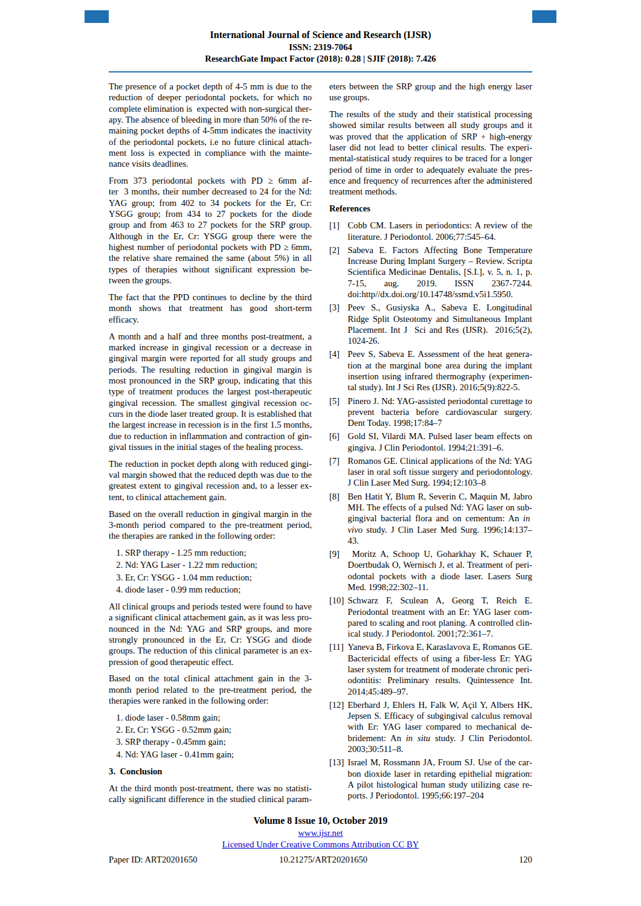International Journal of Science and Research (IJSR)
ISSN: 2319-7064
ResearchGate Impact Factor (2018): 0.28 | SJIF (2018): 7.426
The presence of a pocket depth of 4-5 mm is due to the reduction of deeper periodontal pockets, for which no complete elimination is expected with non-surgical therapy. The absence of bleeding in more than 50% of the remaining pocket depths of 4-5mm indicates the inactivity of the periodontal pockets, i.e no future clinical attachment loss is expected in compliance with the maintenance visits deadlines.
From 373 periodontal pockets with PD ≥ 6mm after 3 months, their number decreased to 24 for the Nd: YAG group; from 402 to 34 pockets for the Er, Cr: YSGG group; from 434 to 27 pockets for the diode group and from 463 to 27 pockets for the SRP group. Although in the Er, Cr: YSGG group there were the highest number of periodontal pockets with PD ≥ 6mm, the relative share remained the same (about 5%) in all types of therapies without significant expression between the groups.
The fact that the PPD continues to decline by the third month shows that treatment has good short-term efficacy.
A month and a half and three months post-treatment, a marked increase in gingival recession or a decrease in gingival margin were reported for all study groups and periods. The resulting reduction in gingival margin is most pronounced in the SRP group, indicating that this type of treatment produces the largest post-therapeutic gingival recession. The smallest gingival recession occurs in the diode laser treated group. It is established that the largest increase in recession is in the first 1.5 months, due to reduction in inflammation and contraction of gingival tissues in the initial stages of the healing process.
The reduction in pocket depth along with reduced gingival margin showed that the reduced depth was due to the greatest extent to gingival recession and, to a lesser extent, to clinical attachement gain.
Based on the overall reduction in gingival margin in the 3-month period compared to the pre-treatment period, the therapies are ranked in the following order:
SRP therapy - 1.25 mm reduction;
Nd: YAG Laser - 1.22 mm reduction;
Er, Cr: YSGG - 1.04 mm reduction;
diode laser - 0.99 mm reduction;
All clinical groups and periods tested were found to have a significant clinical attachement gain, as it was less pronounced in the Nd: YAG and SRP groups, and more strongly pronounced in the Er, Cr: YSGG and diode groups. The reduction of this clinical parameter is an expression of good therapeutic effect.
Based on the total clinical attachment gain in the 3-month period related to the pre-treatment period, the therapies were ranked in the following order:
diode laser - 0.58mm gain;
Er, Cr: YSGG - 0.52mm gain;
SRP therapy - 0.45mm gain;
Nd: YAG laser - 0.41mm gain;
3. Conclusion
At the third month post-treatment, there was no statistically significant difference in the studied clinical parameters between the SRP group and the high energy laser use groups.
The results of the study and their statistical processing showed similar results between all study groups and it was proved that the application of SRP + high-energy laser did not lead to better clinical results. The experimental-statistical study requires to be traced for a longer period of time in order to adequately evaluate the presence and frequency of recurrences after the administered treatment methods.
References
Cobb CM. Lasers in periodontics: A review of the literature. J Periodontol. 2006;77:545–64.
Sabeva E. Factors Affecting Bone Temperature Increase During Implant Surgery – Review. Scripta Scientifica Medicinae Dentalis, [S.I.], v. 5, n. 1, p. 7-15, aug. 2019. ISSN 2367-7244. doi:http//dx.doi.org/10.14748/ssmd.v5i1.5950.
Peev S., Gusiyska A., Sabeva E. Longitudinal Ridge Split Osteotomy and Simultaneous Implant Placement. Int J Sci and Res (IJSR). 2016;5(2), 1024-26.
Peev S, Sabeva E. Assessment of the heat generation at the marginal bone area during the implant insertion using infrared thermography (experimental study). Int J Sci Res (IJSR). 2016;5(9):822-5.
Pinero J. Nd: YAG-assisted periodontal curettage to prevent bacteria before cardiovascular surgery. Dent Today. 1998;17:84–7
Gold SI, Vilardi MA. Pulsed laser beam effects on gingiva. J Clin Periodontol. 1994;21:391–6.
Romanos GE. Clinical applications of the Nd: YAG laser in oral soft tissue surgery and periodontology. J Clin Laser Med Surg. 1994;12:103–8
Ben Hatit Y, Blum R, Severin C, Maquin M, Jabro MH. The effects of a pulsed Nd: YAG laser on subgingival bacterial flora and on cementum: An in vivo study. J Clin Laser Med Surg. 1996;14:137–43.
Moritz A, Schoop U, Goharkhay K, Schauer P, Doertbudak O, Wernisch J, et al. Treatment of periodontal pockets with a diode laser. Lasers Surg Med. 1998;22:302–11.
Schwarz F, Sculean A, Georg T, Reich E. Periodontal treatment with an Er: YAG laser compared to scaling and root planing. A controlled clinical study. J Periodontol. 2001;72:361–7.
Yaneva B, Firkova E, Karaslavova E, Romanos GE. Bactericidal effects of using a fiber-less Er: YAG laser system for treatment of moderate chronic periodontitis: Preliminary results. Quintessence Int. 2014;45:489–97.
Eberhard J, Ehlers H, Falk W, Açil Y, Albers HK, Jepsen S. Efficacy of subgingival calculus removal with Er: YAG laser compared to mechanical debridement: An in situ study. J Clin Periodontol. 2003;30:511–8.
Israel M, Rossmann JA, Froum SJ. Use of the carbon dioxide laser in retarding epithelial migration: A pilot histological human study utilizing case reports. J Periodontol. 1995;66:197–204
Volume 8 Issue 10, October 2019
www.ijsr.net
Licensed Under Creative Commons Attribution CC BY
Paper ID: ART20201650 10.21275/ART20201650 120